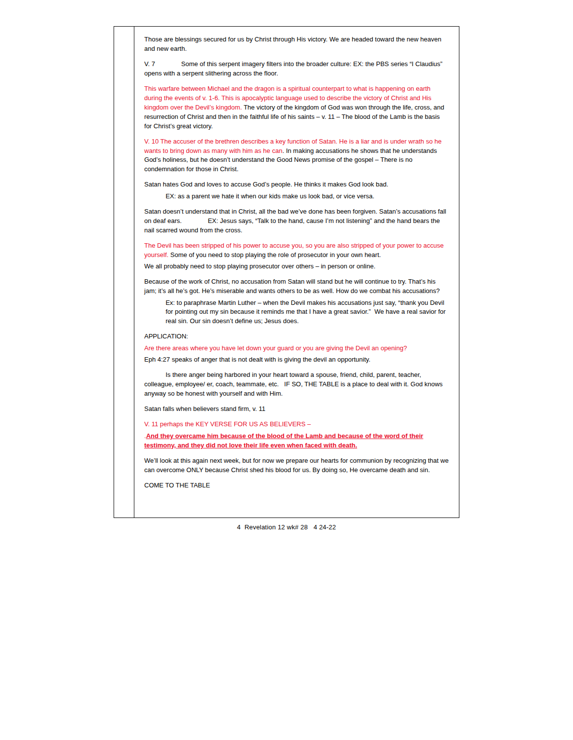Those are blessings secured for us by Christ through His victory. We are headed toward the new heaven and new earth.
V. 7 Some of this serpent imagery filters into the broader culture: EX: the PBS series “I Claudius” opens with a serpent slithering across the floor.
This warfare between Michael and the dragon is a spiritual counterpart to what is happening on earth during the events of v. 1-6. This is apocalyptic language used to describe the victory of Christ and His kingdom over the Devil’s kingdom. The victory of the kingdom of God was won through the life, cross, and resurrection of Christ and then in the faithful life of his saints – v. 11 – The blood of the Lamb is the basis for Christ’s great victory.
V. 10 The accuser of the brethren describes a key function of Satan. He is a liar and is under wrath so he wants to bring down as many with him as he can. In making accusations he shows that he understands God’s holiness, but he doesn’t understand the Good News promise of the gospel – There is no condemnation for those in Christ.
Satan hates God and loves to accuse God’s people. He thinks it makes God look bad.
EX: as a parent we hate it when our kids make us look bad, or vice versa.
Satan doesn’t understand that in Christ, all the bad we’ve done has been forgiven. Satan’s accusations fall on deaf ears. EX: Jesus says, “Talk to the hand, cause I’m not listening” and the hand bears the nail scarred wound from the cross.
The Devil has been stripped of his power to accuse you, so you are also stripped of your power to accuse yourself. Some of you need to stop playing the role of prosecutor in your own heart.
We all probably need to stop playing prosecutor over others – in person or online.
Because of the work of Christ, no accusation from Satan will stand but he will continue to try. That’s his jam; it’s all he’s got. He’s miserable and wants others to be as well. How do we combat his accusations?
Ex: to paraphrase Martin Luther – when the Devil makes his accusations just say, “thank you Devil for pointing out my sin because it reminds me that I have a great savior.” We have a real savior for real sin. Our sin doesn’t define us; Jesus does.
APPLICATION:
Are there areas where you have let down your guard or you are giving the Devil an opening?
Eph 4:27 speaks of anger that is not dealt with is giving the devil an opportunity.
Is there anger being harbored in your heart toward a spouse, friend, child, parent, teacher, colleague, employee/ er, coach, teammate, etc. IF SO, THE TABLE is a place to deal with it. God knows anyway so be honest with yourself and with Him.
Satan falls when believers stand firm, v. 11
V. 11 perhaps the KEY VERSE FOR US AS BELIEVERS –
. And they overcame him because of the blood of the Lamb and because of the word of their testimony, and they did not love their life even when faced with death.
We’ll look at this again next week, but for now we prepare our hearts for communion by recognizing that we can overcome ONLY because Christ shed his blood for us. By doing so, He overcame death and sin.
COME TO THE TABLE
4 Revelation 12 wk# 28 4 24-22